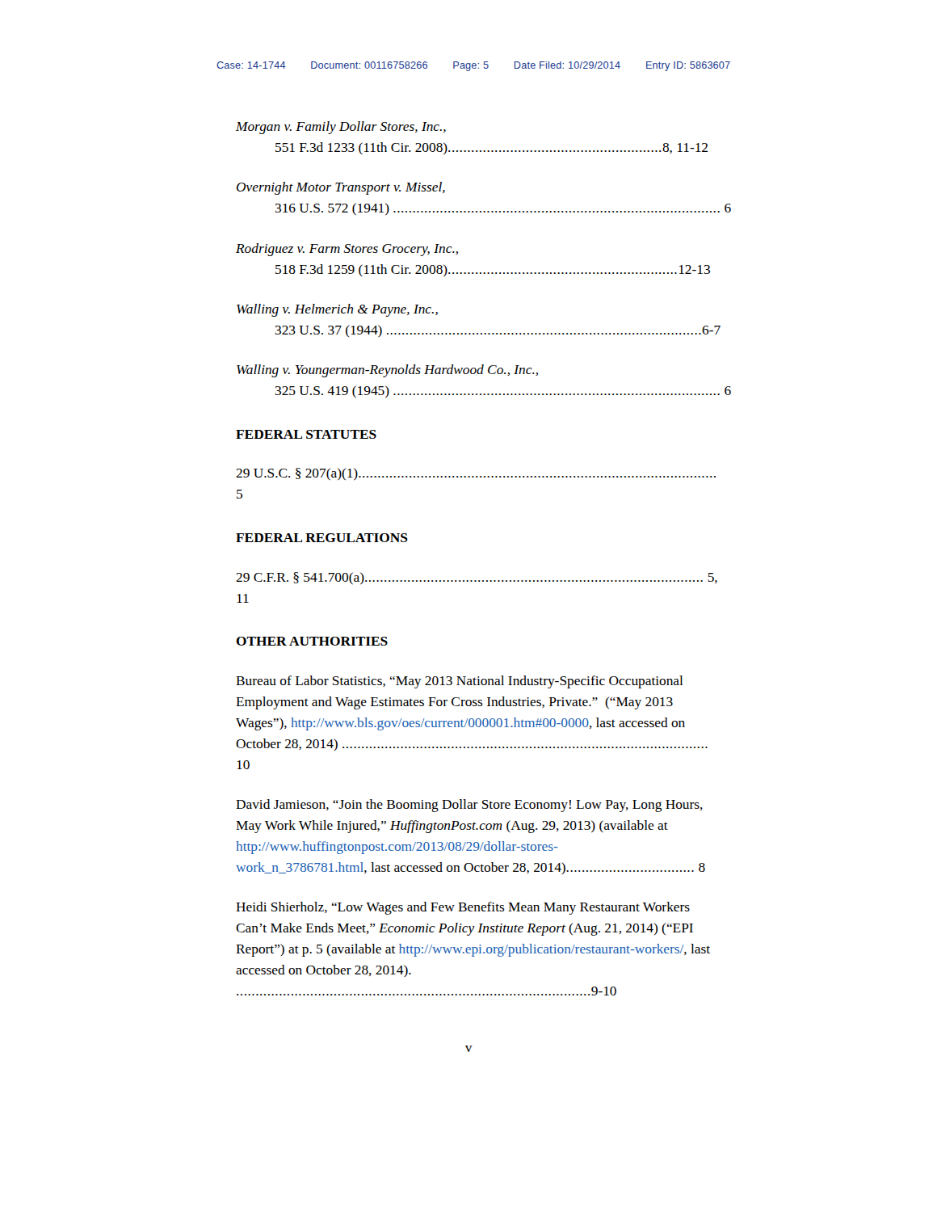Case: 14-1744 Document: 00116758266 Page: 5 Date Filed: 10/29/2014 Entry ID: 5863607
Morgan v. Family Dollar Stores, Inc.,
551 F.3d 1233 (11th Cir. 2008)....................................................... 8, 11-12
Overnight Motor Transport v. Missel,
316 U.S. 572 (1941) .................................................................................... 6
Rodriguez v. Farm Stores Grocery, Inc.,
518 F.3d 1259 (11th Cir. 2008)........................................................... 12-13
Walling v. Helmerich & Payne, Inc.,
323 U.S. 37 (1944) ................................................................................. 6-7
Walling v. Youngerman-Reynolds Hardwood Co., Inc.,
325 U.S. 419 (1945) .................................................................................... 6
FEDERAL STATUTES
29 U.S.C. § 207(a)(1)............................................................................................ 5
FEDERAL REGULATIONS
29 C.F.R. § 541.700(a)....................................................................................... 5, 11
OTHER AUTHORITIES
Bureau of Labor Statistics, “May 2013 National Industry-Specific Occupational Employment and Wage Estimates For Cross Industries, Private.” (“May 2013 Wages”), http://www.bls.gov/oes/current/000001.htm#00-0000, last accessed on October 28, 2014) .............................................................................................. 10
David Jamieson, “Join the Booming Dollar Store Economy! Low Pay, Long Hours, May Work While Injured,” HuffingtonPost.com (Aug. 29, 2013) (available at http://www.huffingtonpost.com/2013/08/29/dollar-stores-
work_n_3786781.html, last accessed on October 28, 2014)................................. 8
Heidi Shierholz, “Low Wages and Few Benefits Mean Many Restaurant Workers Can’t Make Ends Meet,” Economic Policy Institute Report (Aug. 21, 2014) (“EPI Report”) at p. 5 (available at http://www.epi.org/publication/restaurant-workers/, last accessed on October 28, 2014). ........................................................................................... 9-10
v